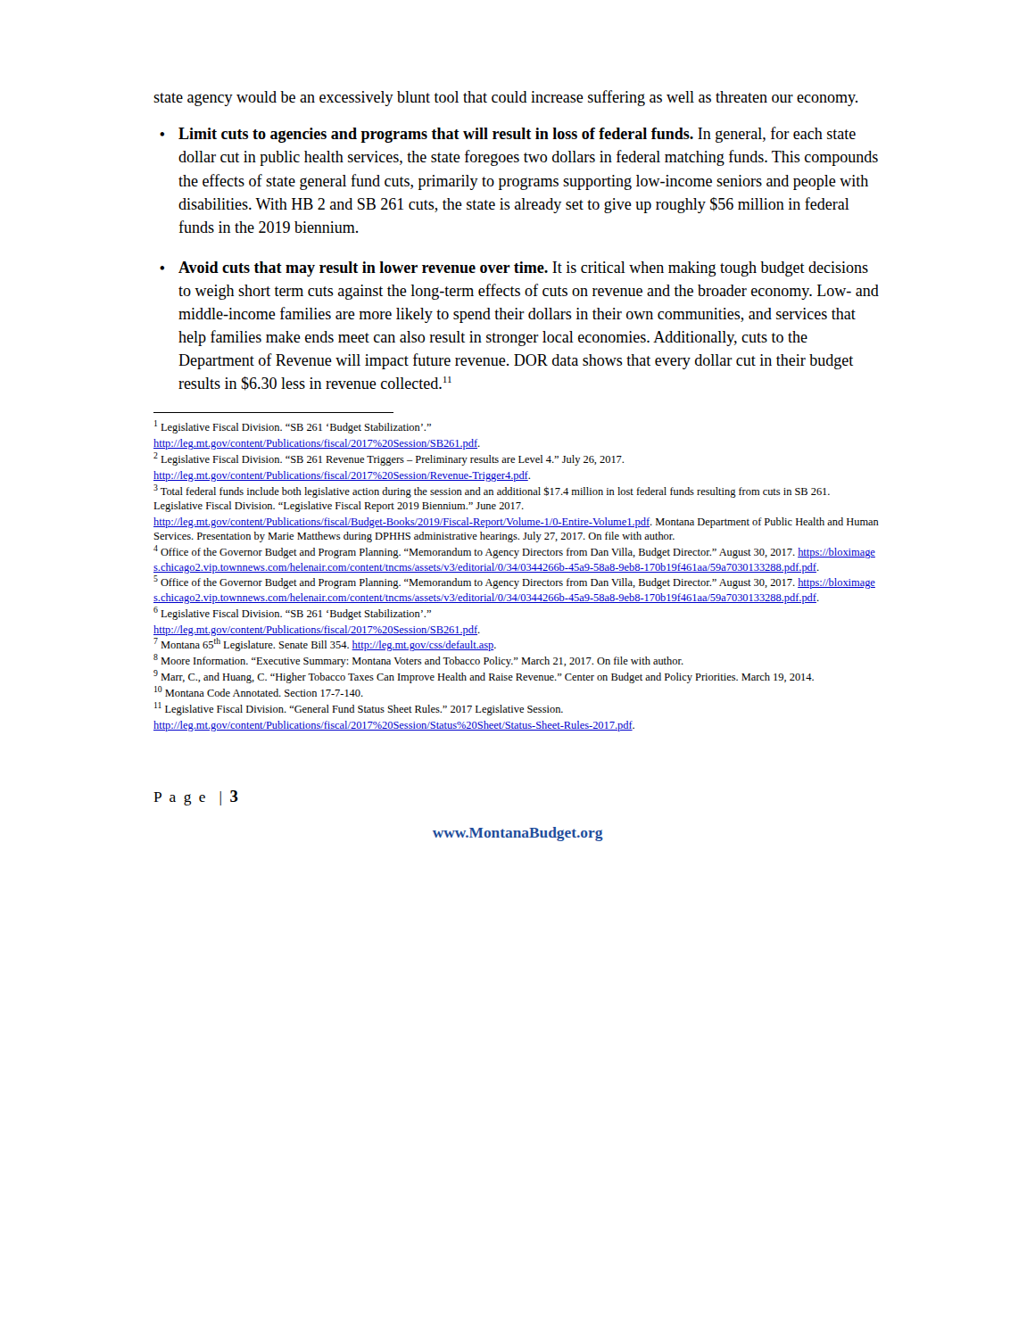state agency would be an excessively blunt tool that could increase suffering as well as threaten our economy.
Limit cuts to agencies and programs that will result in loss of federal funds. In general, for each state dollar cut in public health services, the state foregoes two dollars in federal matching funds. This compounds the effects of state general fund cuts, primarily to programs supporting low-income seniors and people with disabilities. With HB 2 and SB 261 cuts, the state is already set to give up roughly $56 million in federal funds in the 2019 biennium.
Avoid cuts that may result in lower revenue over time. It is critical when making tough budget decisions to weigh short term cuts against the long-term effects of cuts on revenue and the broader economy. Low- and middle-income families are more likely to spend their dollars in their own communities, and services that help families make ends meet can also result in stronger local economies. Additionally, cuts to the Department of Revenue will impact future revenue. DOR data shows that every dollar cut in their budget results in $6.30 less in revenue collected.11
1 Legislative Fiscal Division. “SB 261 ‘Budget Stabilization’.”
http://leg.mt.gov/content/Publications/fiscal/2017%20Session/SB261.pdf.
2 Legislative Fiscal Division. “SB 261 Revenue Triggers – Preliminary results are Level 4.” July 26, 2017.
http://leg.mt.gov/content/Publications/fiscal/2017%20Session/Revenue-Trigger4.pdf.
3 Total federal funds include both legislative action during the session and an additional $17.4 million in lost federal funds resulting from cuts in SB 261. Legislative Fiscal Division. “Legislative Fiscal Report 2019 Biennium.” June 2017.
http://leg.mt.gov/content/Publications/fiscal/Budget-Books/2019/Fiscal-Report/Volume-1/0-Entire-Volume1.pdf. Montana Department of Public Health and Human Services. Presentation by Marie Matthews during DPHHS administrative hearings. July 27, 2017. On file with author.
4 Office of the Governor Budget and Program Planning. “Memorandum to Agency Directors from Dan Villa, Budget Director.” August 30, 2017. https://bloximages.chicago2.vip.townnews.com/helenair.com/content/tncms/assets/v3/editorial/0/34/0344266b-45a9-58a8-9eb8-170b19f461aa/59a7030133288.pdf.pdf.
5 Office of the Governor Budget and Program Planning. “Memorandum to Agency Directors from Dan Villa, Budget Director.” August 30, 2017. https://bloximages.chicago2.vip.townnews.com/helenair.com/content/tncms/assets/v3/editorial/0/34/0344266b-45a9-58a8-9eb8-170b19f461aa/59a7030133288.pdf.pdf.
6 Legislative Fiscal Division. “SB 261 ‘Budget Stabilization’.”
http://leg.mt.gov/content/Publications/fiscal/2017%20Session/SB261.pdf.
7 Montana 65th Legislature. Senate Bill 354. http://leg.mt.gov/css/default.asp.
8 Moore Information. “Executive Summary: Montana Voters and Tobacco Policy.” March 21, 2017. On file with author.
9 Marr, C., and Huang, C. “Higher Tobacco Taxes Can Improve Health and Raise Revenue.” Center on Budget and Policy Priorities. March 19, 2014.
10 Montana Code Annotated. Section 17-7-140.
11 Legislative Fiscal Division. “General Fund Status Sheet Rules.” 2017 Legislative Session.
http://leg.mt.gov/content/Publications/fiscal/2017%20Session/Status%20Sheet/Status-Sheet-Rules-2017.pdf.
P a g e | 3
www.MontanaBudget.org